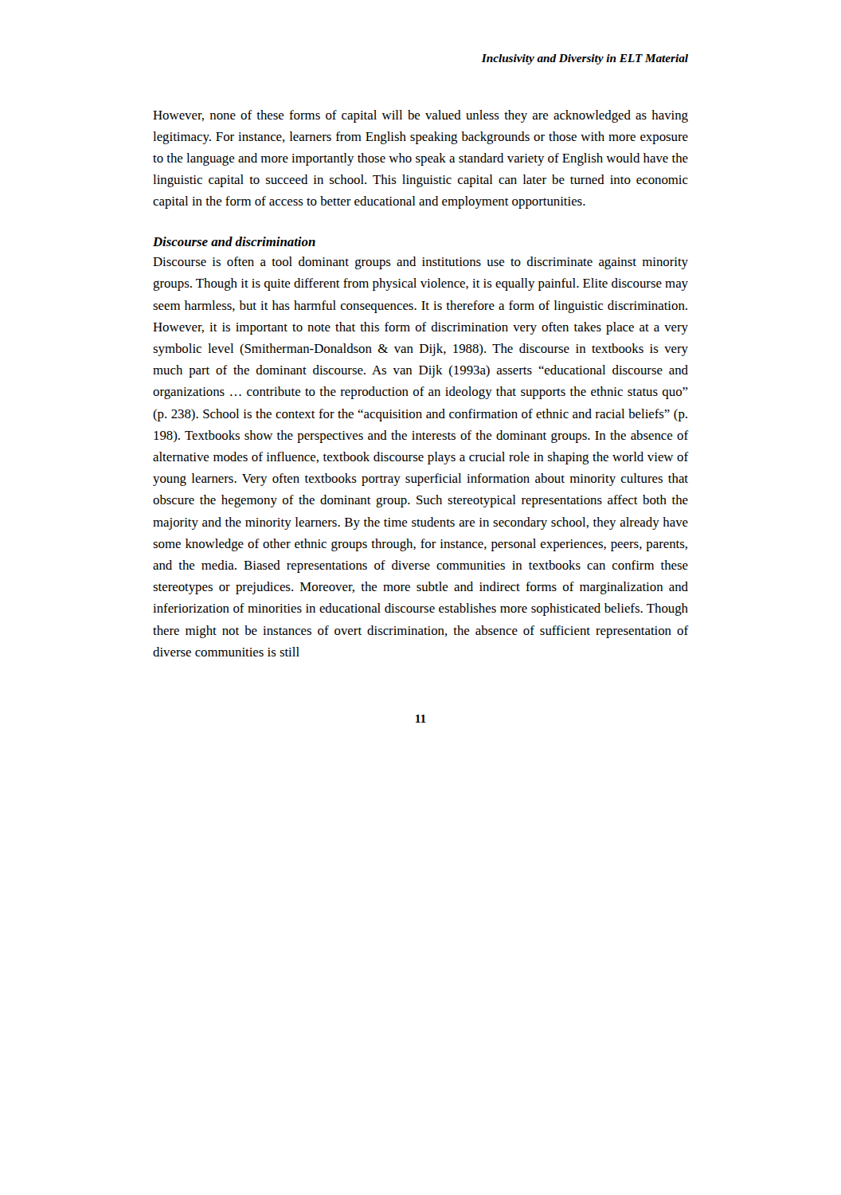Inclusivity and Diversity in ELT Material
However, none of these forms of capital will be valued unless they are acknowledged as having legitimacy. For instance, learners from English speaking backgrounds or those with more exposure to the language and more importantly those who speak a standard variety of English would have the linguistic capital to succeed in school. This linguistic capital can later be turned into economic capital in the form of access to better educational and employment opportunities.
Discourse and discrimination
Discourse is often a tool dominant groups and institutions use to discriminate against minority groups. Though it is quite different from physical violence, it is equally painful. Elite discourse may seem harmless, but it has harmful consequences. It is therefore a form of linguistic discrimination. However, it is important to note that this form of discrimination very often takes place at a very symbolic level (Smitherman-Donaldson & van Dijk, 1988). The discourse in textbooks is very much part of the dominant discourse. As van Dijk (1993a) asserts “educational discourse and organizations … contribute to the reproduction of an ideology that supports the ethnic status quo” (p. 238). School is the context for the “acquisition and confirmation of ethnic and racial beliefs” (p. 198). Textbooks show the perspectives and the interests of the dominant groups. In the absence of alternative modes of influence, textbook discourse plays a crucial role in shaping the world view of young learners. Very often textbooks portray superficial information about minority cultures that obscure the hegemony of the dominant group. Such stereotypical representations affect both the majority and the minority learners. By the time students are in secondary school, they already have some knowledge of other ethnic groups through, for instance, personal experiences, peers, parents, and the media. Biased representations of diverse communities in textbooks can confirm these stereotypes or prejudices. Moreover, the more subtle and indirect forms of marginalization and inferiorization of minorities in educational discourse establishes more sophisticated beliefs. Though there might not be instances of overt discrimination, the absence of sufficient representation of diverse communities is still
11